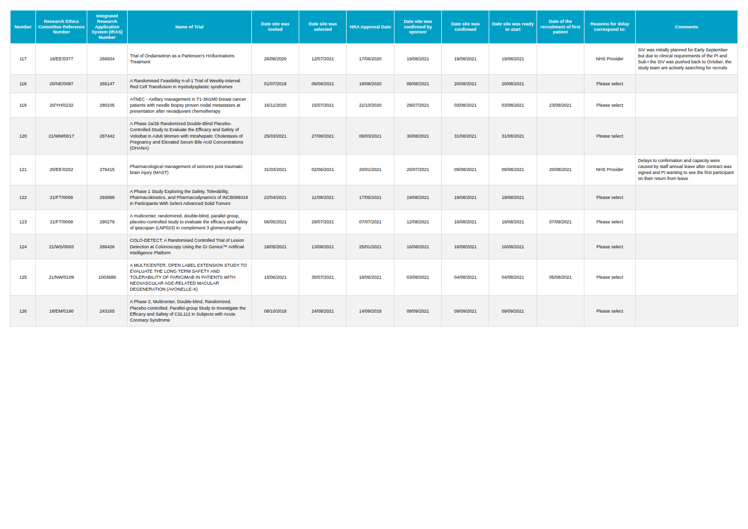| Number | Research Ethics Committee Reference Number | Integrated Research Application System (IRAS) Number | Name of Trial | Date site was invited | Date site was selected | HRA Approval Date | Date site was confirmed by sponsor | Date site was confirmed | Date site was ready to start | Date of the recruitment of first patient | Reasons for delay correspond to: | Comments |
| --- | --- | --- | --- | --- | --- | --- | --- | --- | --- | --- | --- | --- |
| 117 | 19/EE/0377 | 266504 | Trial of Ondansetron as a Parkinson's HAllucinations Treatment | 26/08/2020 | 12/07/2021 | 17/06/2020 | 19/08/2021 | 19/08/2021 | 19/08/2021 | | NHS Provider | SIV was initially planned for Early September but due to clinical requirements of the PI and Sub-I the SIV was pushed back to October, the study team are actively searching for recruits |
| 118 | 20/NE/0097 | 265147 | A Randomised Feasibility n-of-1 Trial of Weekly-Interval Red Cell Transfusion in myelodysplastic syndromes | 01/07/2019 | 06/08/2021 | 18/08/2020 | 06/08/2021 | 20/08/2021 | 20/08/2021 | | Please select | |
| 119 | 20/YH/0232 | 280105 | ATNEC - Axillary management in T1-3N1M0 breast cancer patients with needle biopsy proven nodal metastases at presentation after neoadjuvant chemotherapy | 16/11/2020 | 15/07/2021 | 22/10/2020 | 29/07/2021 | 03/08/2021 | 03/08/2021 | 23/09/2021 | Please select | |
| 120 | 21/WM/0017 | 287442 | A Phase 2a/2b Randomized Double-Blind Placebo-Controlled Study to Evaluate the Efficacy and Safety of Volixibat in Adult Women with Intrahepatic Cholestasis of Pregnancy and Elevated Serum Bile Acid Concentrations (OHANA) | 25/03/2021 | 27/08/2021 | 08/03/2021 | 30/08/2021 | 31/08/2021 | 31/08/2021 | | Please select | |
| 121 | 20/EE/0252 | 276415 | Pharmacological management of seizures post traumatic brain injury (MAST) | 31/03/2021 | 02/06/2021 | 20/01/2021 | 20/07/2021 | 09/08/2021 | 09/08/2021 | 20/08/2021 | NHS Provider | Delays to confirmation and capacity were caused by staff annual leave after contract was signed and PI wanting to see the first participant on their return from leave |
| 122 | 21/FT/0058 | 293068 | A Phase 1 Study Exploring the Safety, Tolerability, Pharmacokinetics, and Pharmacodynamics of INCB099318 in Participants With Select Advanced Solid Tumors | 22/04/2021 | 11/08/2021 | 17/05/2021 | 19/08/2021 | 19/08/2021 | 19/08/2021 | | Please select | |
| 123 | 21/FT/0069 | 290279 | A multicenter, randomized, double-blind, parallel group, placebo-controlled study to evaluate the efficacy and safety of iptacopan (LNP023) in complement 3 glomerulopathy | 06/05/2021 | 29/07/2021 | 07/07/2021 | 12/08/2021 | 16/08/2021 | 16/08/2021 | 07/09/2021 | Please select | |
| 124 | 21/WS/0003 | 286426 | COLO-DETECT: A Randomised Controlled Trial of Lesion Detection at Colonoscopy Using the GI Genius™ Artificial Intelligence Platform | 18/05/2021 | 13/08/2021 | 25/01/2021 | 16/08/2021 | 16/08/2021 | 16/08/2021 | | Please select | |
| 125 | 21/NW/0109 | 1003688 | A MULTICENTER, OPEN LABEL EXTENSION STUDY TO EVALUATE THE LONG TERM SAFETY AND TOLERABILITY OF FARICIMAB IN PATIENTS WITH NEOVASCULAR AGE-RELATED MACULAR DEGENERATION (AVONELLE-X) | 15/06/2021 | 30/07/2021 | 18/06/2021 | 03/08/2021 | 04/08/2021 | 04/08/2021 | 05/08/2021 | Please select | |
| 126 | 18/EM/0190 | 243165 | A Phase 3, Multicenter, Double-blind, Randomized, Placebo-controlled, Parallel-group Study to Investigate the Efficacy and Safety of CSL112 in Subjects with Acute Coronary Syndrome | 08/10/2018 | 24/08/2021 | 14/09/2018 | 08/09/2021 | 09/09/2021 | 09/09/2021 | | Please select | |